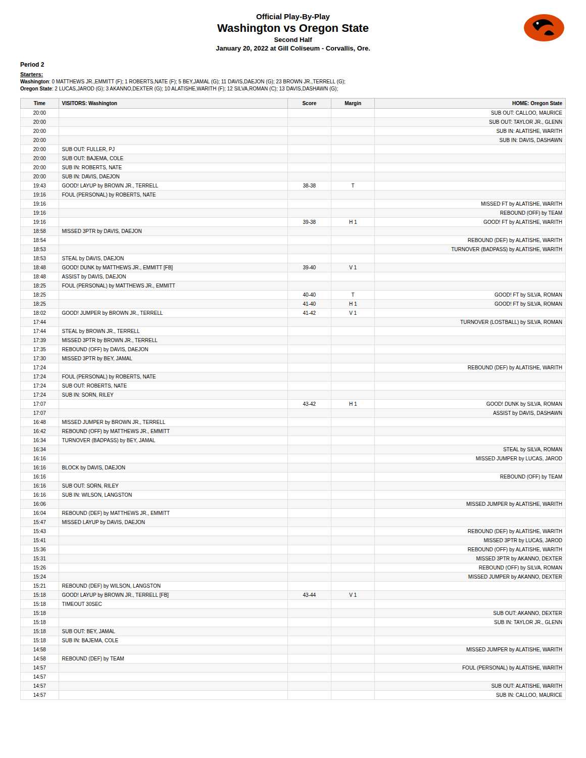Official Play-By-Play
Washington vs Oregon State
Second Half
January 20, 2022 at Gill Coliseum - Corvallis, Ore.
Period 2
Starters:
Washington: 0 MATTHEWS JR.,EMMITT (F); 1 ROBERTS,NATE (F); 5 BEY,JAMAL (G); 11 DAVIS,DAEJON (G); 23 BROWN JR.,TERRELL (G);
Oregon State: 2 LUCAS,JAROD (G); 3 AKANNO,DEXTER (G); 10 ALATISHE,WARITH (F); 12 SILVA,ROMAN (C); 13 DAVIS,DASHAWN (G);
| Time | VISITORS: Washington | Score | Margin | HOME: Oregon State |
| --- | --- | --- | --- | --- |
| 20:00 | | | | SUB OUT: CALLOO, MAURICE |
| 20:00 | | | | SUB OUT: TAYLOR JR., GLENN |
| 20:00 | | | | SUB IN: ALATISHE, WARITH |
| 20:00 | | | | SUB IN: DAVIS, DASHAWN |
| 20:00 | SUB OUT: FULLER, PJ | | | |
| 20:00 | SUB OUT: BAJEMA, COLE | | | |
| 20:00 | SUB IN: ROBERTS, NATE | | | |
| 20:00 | SUB IN: DAVIS, DAEJON | | | |
| 19:43 | GOOD! LAYUP by BROWN JR., TERRELL | 38-38 | T | |
| 19:16 | FOUL (PERSONAL) by ROBERTS, NATE | | | |
| 19:16 | | | | MISSED FT by ALATISHE, WARITH |
| 19:16 | | | | REBOUND (OFF) by TEAM |
| 19:16 | | 39-38 | H 1 | GOOD! FT by ALATISHE, WARITH |
| 18:58 | MISSED 3PTR by DAVIS, DAEJON | | | |
| 18:54 | | | | REBOUND (DEF) by ALATISHE, WARITH |
| 18:53 | | | | TURNOVER (BADPASS) by ALATISHE, WARITH |
| 18:53 | STEAL by DAVIS, DAEJON | | | |
| 18:48 | GOOD! DUNK by MATTHEWS JR., EMMITT [FB] | 39-40 | V 1 | |
| 18:48 | ASSIST by DAVIS, DAEJON | | | |
| 18:25 | FOUL (PERSONAL) by MATTHEWS JR., EMMITT | | | |
| 18:25 | | 40-40 | T | GOOD! FT by SILVA, ROMAN |
| 18:25 | | 41-40 | H 1 | GOOD! FT by SILVA, ROMAN |
| 18:02 | GOOD! JUMPER by BROWN JR., TERRELL | 41-42 | V 1 | |
| 17:44 | | | | TURNOVER (LOSTBALL) by SILVA, ROMAN |
| 17:44 | STEAL by BROWN JR., TERRELL | | | |
| 17:39 | MISSED 3PTR by BROWN JR., TERRELL | | | |
| 17:35 | REBOUND (OFF) by DAVIS, DAEJON | | | |
| 17:30 | MISSED 3PTR by BEY, JAMAL | | | |
| 17:24 | | | | REBOUND (DEF) by ALATISHE, WARITH |
| 17:24 | FOUL (PERSONAL) by ROBERTS, NATE | | | |
| 17:24 | SUB OUT: ROBERTS, NATE | | | |
| 17:24 | SUB IN: SORN, RILEY | | | |
| 17:07 | | 43-42 | H 1 | GOOD! DUNK by SILVA, ROMAN |
| 17:07 | | | | ASSIST by DAVIS, DASHAWN |
| 16:48 | MISSED JUMPER by BROWN JR., TERRELL | | | |
| 16:42 | REBOUND (OFF) by MATTHEWS JR., EMMITT | | | |
| 16:34 | TURNOVER (BADPASS) by BEY, JAMAL | | | |
| 16:34 | | | | STEAL by SILVA, ROMAN |
| 16:16 | | | | MISSED JUMPER by LUCAS, JAROD |
| 16:16 | BLOCK by DAVIS, DAEJON | | | |
| 16:16 | | | | REBOUND (OFF) by TEAM |
| 16:16 | SUB OUT: SORN, RILEY | | | |
| 16:16 | SUB IN: WILSON, LANGSTON | | | |
| 16:06 | | | | MISSED JUMPER by ALATISHE, WARITH |
| 16:04 | REBOUND (DEF) by MATTHEWS JR., EMMITT | | | |
| 15:47 | MISSED LAYUP by DAVIS, DAEJON | | | |
| 15:43 | | | | REBOUND (DEF) by ALATISHE, WARITH |
| 15:41 | | | | MISSED 3PTR by LUCAS, JAROD |
| 15:36 | | | | REBOUND (OFF) by ALATISHE, WARITH |
| 15:31 | | | | MISSED 3PTR by AKANNO, DEXTER |
| 15:26 | | | | REBOUND (OFF) by SILVA, ROMAN |
| 15:24 | | | | MISSED JUMPER by AKANNO, DEXTER |
| 15:21 | REBOUND (DEF) by WILSON, LANGSTON | | | |
| 15:18 | GOOD! LAYUP by BROWN JR., TERRELL [FB] | 43-44 | V 1 | |
| 15:18 | TIMEOUT 30SEC | | | |
| 15:18 | | | | SUB OUT: AKANNO, DEXTER |
| 15:18 | | | | SUB IN: TAYLOR JR., GLENN |
| 15:18 | SUB OUT: BEY, JAMAL | | | |
| 15:18 | SUB IN: BAJEMA, COLE | | | |
| 14:58 | | | | MISSED JUMPER by ALATISHE, WARITH |
| 14:58 | REBOUND (DEF) by TEAM | | | |
| 14:57 | | | | FOUL (PERSONAL) by ALATISHE, WARITH |
| 14:57 | | | | |
| 14:57 | | | | SUB OUT: ALATISHE, WARITH |
| 14:57 | | | | SUB IN: CALLOO, MAURICE |